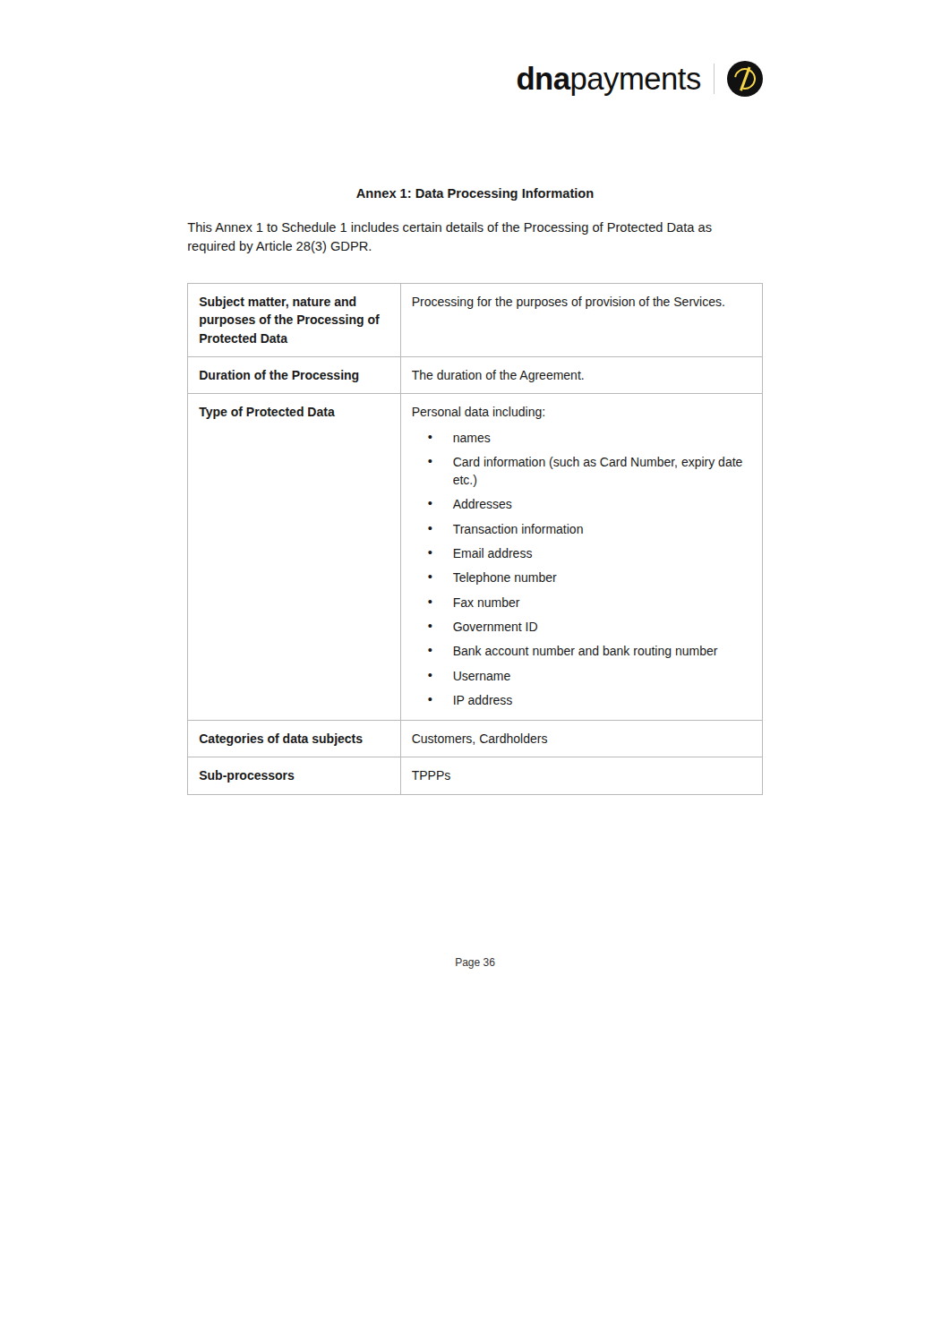dna payments
Annex 1: Data Processing Information
This Annex 1 to Schedule 1 includes certain details of the Processing of Protected Data as required by Article 28(3) GDPR.
| Subject matter, nature and purposes of the Processing of Protected Data | Processing for the purposes of provision of the Services. |
| Duration of the Processing | The duration of the Agreement. |
| Type of Protected Data | Personal data including: names Card information (such as Card Number, expiry date etc.) Addresses Transaction information Email address Telephone number Fax number Government ID Bank account number and bank routing number Username IP address |
| Categories of data subjects | Customers, Cardholders |
| Sub-processors | TPPPs |
Page 36